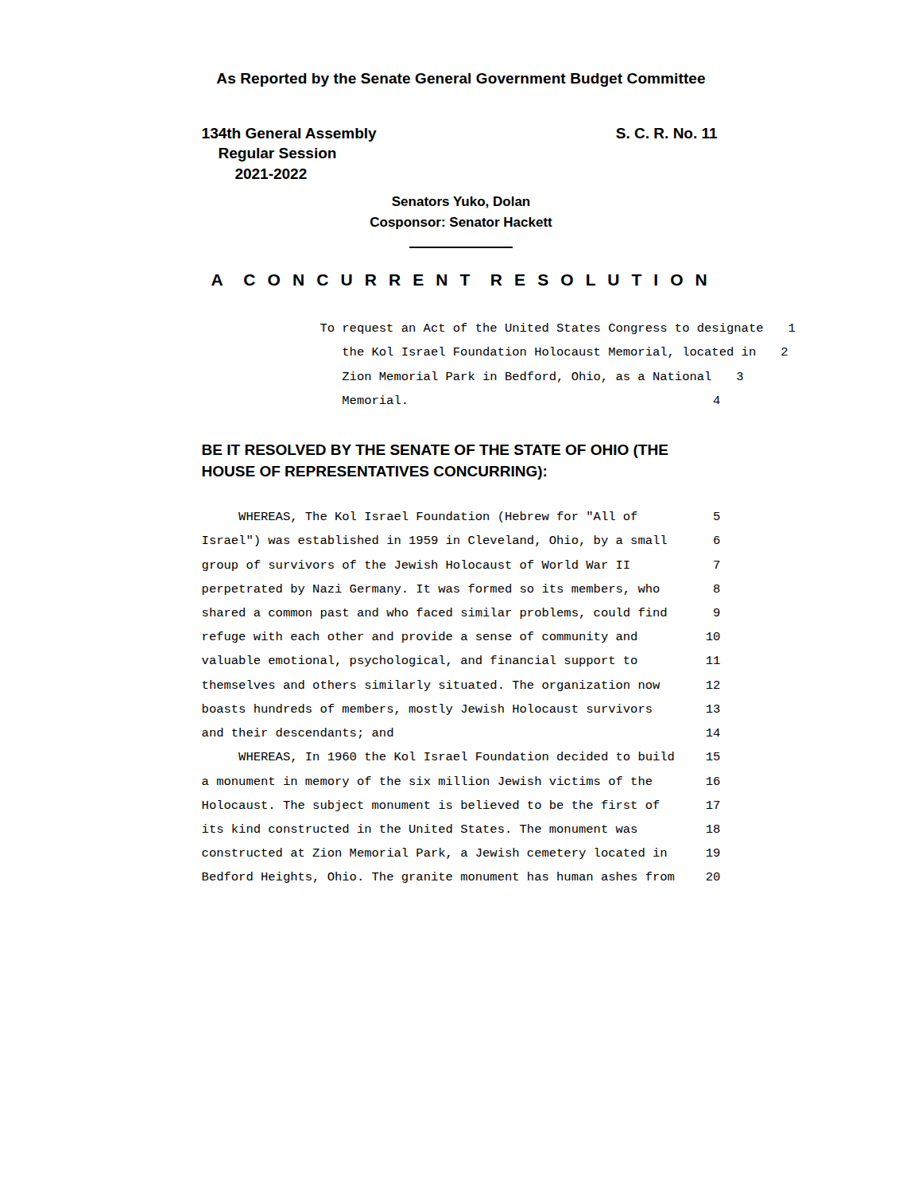As Reported by the Senate General Government Budget Committee
134th General Assembly
Regular Session
2021-2022
S. C. R. No. 11
Senators Yuko, Dolan
Cosponsor: Senator Hackett
A C O N C U R R E N T R E S O L U T I O N
To request an Act of the United States Congress to designate 1
the Kol Israel Foundation Holocaust Memorial, located in 2
Zion Memorial Park in Bedford, Ohio, as a National 3
Memorial. 4
BE IT RESOLVED BY THE SENATE OF THE STATE OF OHIO (THE HOUSE OF REPRESENTATIVES CONCURRING):
WHEREAS, The Kol Israel Foundation (Hebrew for "All of 5
Israel") was established in 1959 in Cleveland, Ohio, by a small 6
group of survivors of the Jewish Holocaust of World War II 7
perpetrated by Nazi Germany. It was formed so its members, who 8
shared a common past and who faced similar problems, could find 9
refuge with each other and provide a sense of community and 10
valuable emotional, psychological, and financial support to 11
themselves and others similarly situated. The organization now 12
boasts hundreds of members, mostly Jewish Holocaust survivors 13
and their descendants; and 14
WHEREAS, In 1960 the Kol Israel Foundation decided to build 15
a monument in memory of the six million Jewish victims of the 16
Holocaust. The subject monument is believed to be the first of 17
its kind constructed in the United States. The monument was 18
constructed at Zion Memorial Park, a Jewish cemetery located in 19
Bedford Heights, Ohio. The granite monument has human ashes from 20